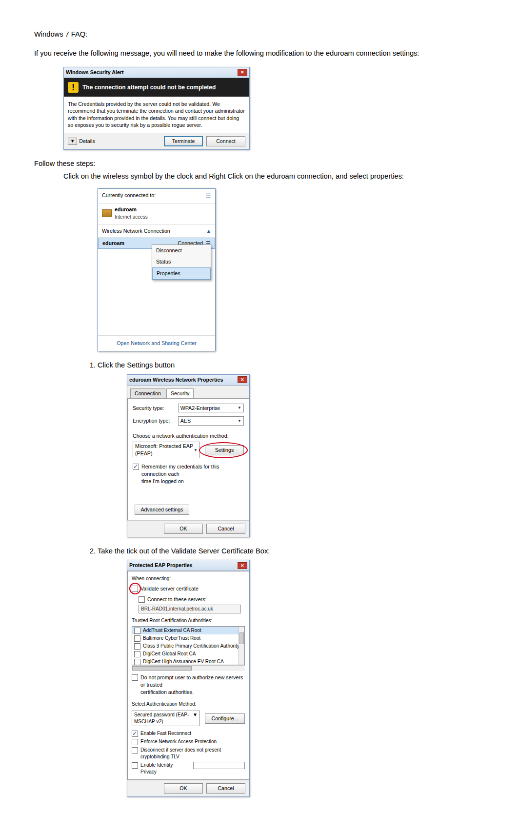Windows 7 FAQ:
If you receive the following message, you will need to make the following modification to the eduroam connection settings:
Windows Security Alert ✕
! The connection attempt could not be completed
The Credentials provided by the server could not be validated. We recommend that you terminate the connection and contact your administrator with the information provided in the details. You may still connect but doing so exposes you to security risk by a possible rogue server.
▼ Details Terminate Connect
Follow these steps:
Click on the wireless symbol by the clock and Right Click on the eduroam connection, and select properties:
Currently connected to: ☰
eduroam
Internet access
Wireless Network Connection ▲
eduroam Connected ☰
Disconnect
Status
Properties
Open Network and Sharing Center
Click the Settings button
eduroam Wireless Network Properties ✕
Connection Security
Security type: WPA2-Enterprise▼
Encryption type: AES▼
Choose a network authentication method:
Microsoft: Protected EAP (PEAP)▼ Settings
Remember my credentials for this connection each
time I'm logged on
Advanced settings
OK Cancel
Take the tick out of the Validate Server Certificate Box:
Protected EAP Properties ✕
When connecting:
Validate server certificate
Connect to these servers:
BRL-RAD01.internal.petroc.ac.uk
Trusted Root Certification Authorities:
AddTrust External CA Root
Baltimore CyberTrust Root
Class 3 Public Primary Certification Authority
DigiCert Global Root CA
DigiCert High Assurance EV Root CA
Entrust.net Certification Authority (2048)
Equifax Secure Certificate Authority
Do not prompt user to authorize new servers or trusted
certification authorities.
Select Authentication Method:
Secured password (EAP-MSCHAP v2)▼ Configure...
Enable Fast Reconnect
Enforce Network Access Protection
Disconnect if server does not present cryptobinding TLV
Enable Identity Privacy
OK Cancel